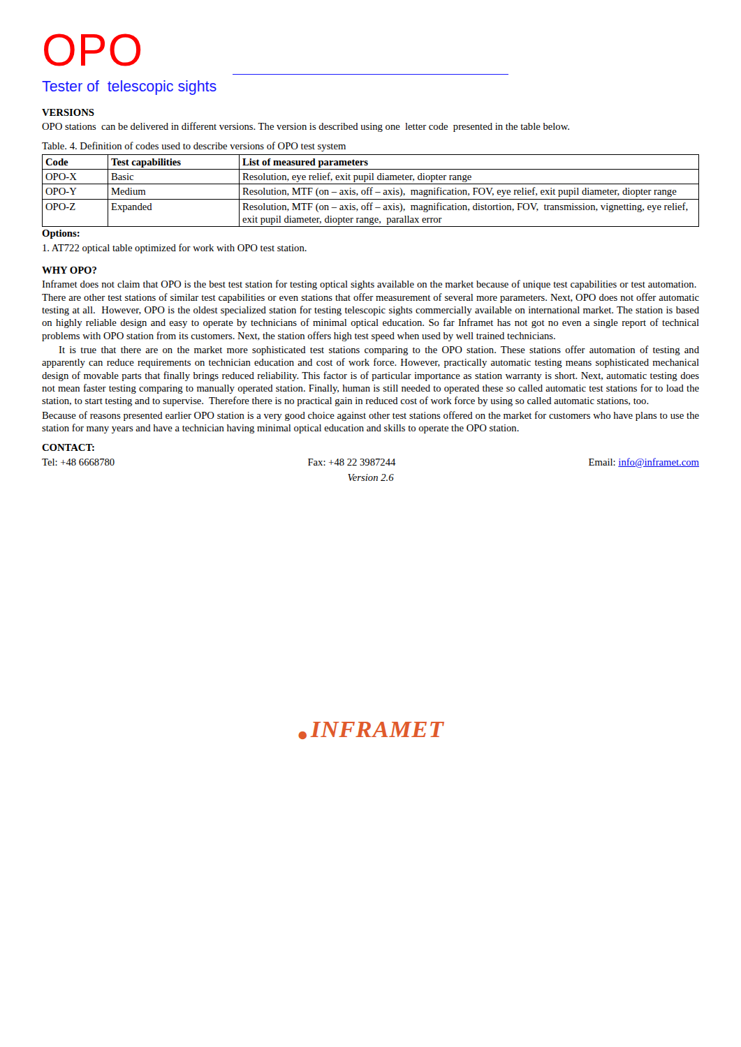OPO
Tester of telescopic sights
VERSIONS
OPO stations can be delivered in different versions. The version is described using one letter code presented in the table below.
Table. 4. Definition of codes used to describe versions of OPO test system
| Code | Test capabilities | List of measured parameters |
| --- | --- | --- |
| OPO-X | Basic | Resolution, eye relief, exit pupil diameter, diopter range |
| OPO-Y | Medium | Resolution, MTF (on – axis, off – axis), magnification, FOV, eye relief, exit pupil diameter, diopter range |
| OPO-Z | Expanded | Resolution, MTF (on – axis, off – axis), magnification, distortion, FOV, transmission, vignetting, eye relief, exit pupil diameter, diopter range, parallax error |
Options:
1. AT722 optical table optimized for work with OPO test station.
WHY OPO?
Inframet does not claim that OPO is the best test station for testing optical sights available on the market because of unique test capabilities or test automation. There are other test stations of similar test capabilities or even stations that offer measurement of several more parameters. Next, OPO does not offer automatic testing at all. However, OPO is the oldest specialized station for testing telescopic sights commercially available on international market. The station is based on highly reliable design and easy to operate by technicians of minimal optical education. So far Inframet has not got no even a single report of technical problems with OPO station from its customers. Next, the station offers high test speed when used by well trained technicians.
It is true that there are on the market more sophisticated test stations comparing to the OPO station. These stations offer automation of testing and apparently can reduce requirements on technician education and cost of work force. However, practically automatic testing means sophisticated mechanical design of movable parts that finally brings reduced reliability. This factor is of particular importance as station warranty is short. Next, automatic testing does not mean faster testing comparing to manually operated station. Finally, human is still needed to operated these so called automatic test stations for to load the station, to start testing and to supervise. Therefore there is no practical gain in reduced cost of work force by using so called automatic stations, too.
Because of reasons presented earlier OPO station is a very good choice against other test stations offered on the market for customers who have plans to use the station for many years and have a technician having minimal optical education and skills to operate the OPO station.
CONTACT:
Tel: +48 6668780 Fax: +48 22 3987244 Email: info@inframet.com
Version 2.6
● INFRAMET